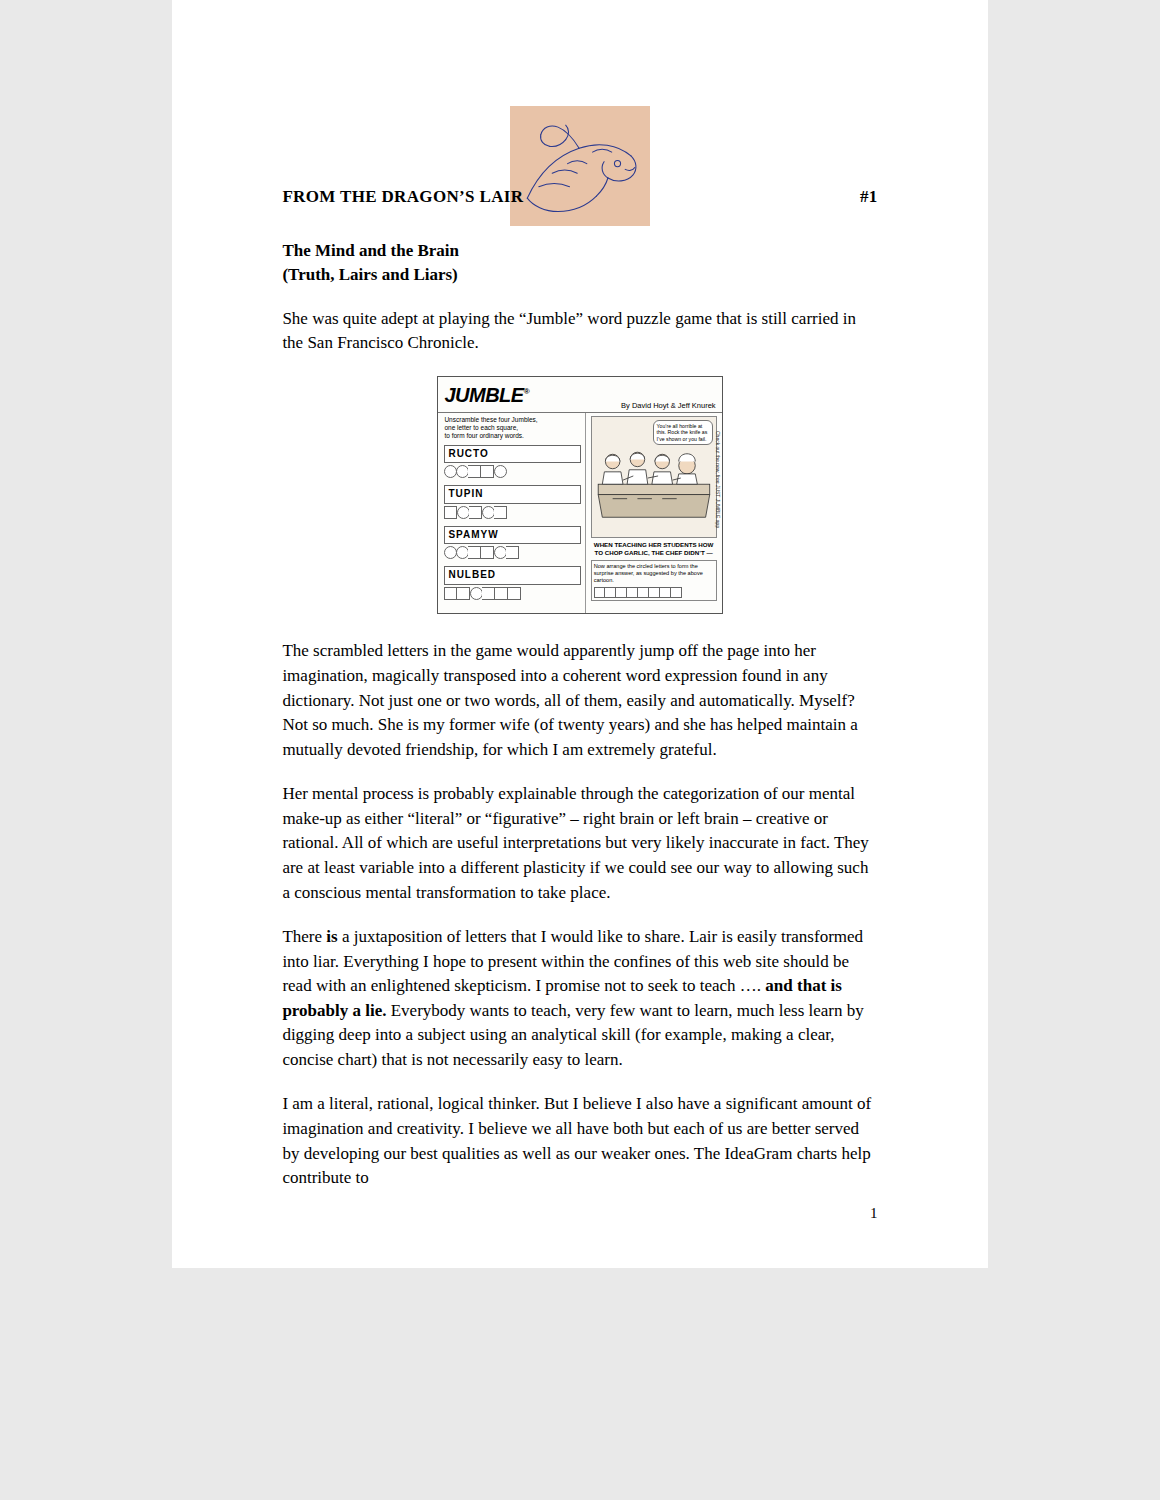#1 FROM THE DRAGON’S LAIR
The Mind and the Brain (Truth, Lairs and Liars)
She was quite adept at playing the “Jumble” word puzzle game that is still carried in the San Francisco Chronicle.
JUMBLE®
By David Hoyt & Jeff Knurek
Unscramble these four Jumbles,
one letter to each square,
to form four ordinary words.
RUCTO
TUPIN
SPAMYW
NULBED
You’re all horrible at this. Rock the knife as I’ve shown or you fail.
WHEN TEACHING HER STUDENTS HOW TO CHOP GARLIC, THE CHEF DIDN’T —
Now arrange the circled letters to form the surprise answer, as suggested by the above cartoon.
Check out the new, free JUST JUMBLE app
The scrambled letters in the game would apparently jump off the page into her imagination, magically transposed into a coherent word expression found in any dictionary. Not just one or two words, all of them, easily and automatically. Myself? Not so much. She is my former wife (of twenty years) and she has helped maintain a mutually devoted friendship, for which I am extremely grateful.
Her mental process is probably explainable through the categorization of our mental make-up as either “literal” or “figurative” – right brain or left brain – creative or rational. All of which are useful interpretations but very likely inaccurate in fact. They are at least variable into a different plasticity if we could see our way to allowing such a conscious mental transformation to take place.
There is a juxtaposition of letters that I would like to share. Lair is easily transformed into liar. Everything I hope to present within the confines of this web site should be read with an enlightened skepticism. I promise not to seek to teach …. and that is probably a lie. Everybody wants to teach, very few want to learn, much less learn by digging deep into a subject using an analytical skill (for example, making a clear, concise chart) that is not necessarily easy to learn.
I am a literal, rational, logical thinker. But I believe I also have a significant amount of imagination and creativity. I believe we all have both but each of us are better served by developing our best qualities as well as our weaker ones. The IdeaGram charts help contribute to
1